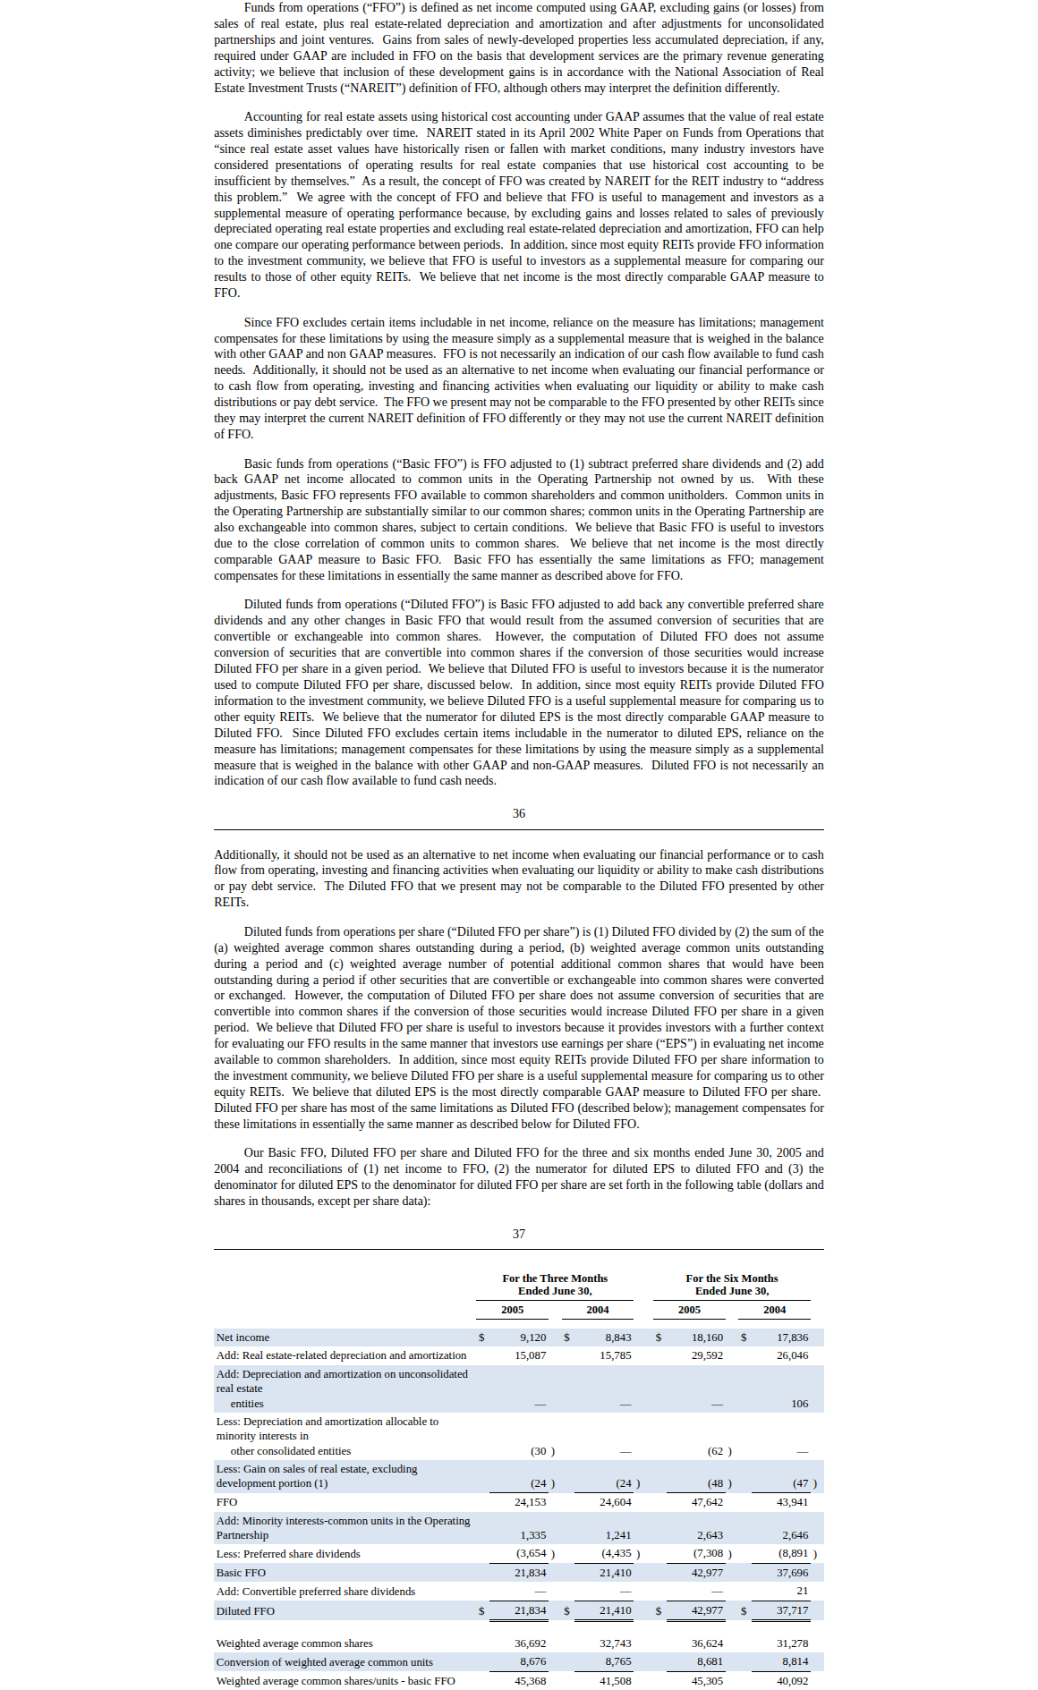Funds from operations (“FFO”) is defined as net income computed using GAAP, excluding gains (or losses) from sales of real estate, plus real estate-related depreciation and amortization and after adjustments for unconsolidated partnerships and joint ventures. Gains from sales of newly-developed properties less accumulated depreciation, if any, required under GAAP are included in FFO on the basis that development services are the primary revenue generating activity; we believe that inclusion of these development gains is in accordance with the National Association of Real Estate Investment Trusts (“NAREIT”) definition of FFO, although others may interpret the definition differently.
Accounting for real estate assets using historical cost accounting under GAAP assumes that the value of real estate assets diminishes predictably over time. NAREIT stated in its April 2002 White Paper on Funds from Operations that “since real estate asset values have historically risen or fallen with market conditions, many industry investors have considered presentations of operating results for real estate companies that use historical cost accounting to be insufficient by themselves.” As a result, the concept of FFO was created by NAREIT for the REIT industry to “address this problem.” We agree with the concept of FFO and believe that FFO is useful to management and investors as a supplemental measure of operating performance because, by excluding gains and losses related to sales of previously depreciated operating real estate properties and excluding real estate-related depreciation and amortization, FFO can help one compare our operating performance between periods. In addition, since most equity REITs provide FFO information to the investment community, we believe that FFO is useful to investors as a supplemental measure for comparing our results to those of other equity REITs. We believe that net income is the most directly comparable GAAP measure to FFO.
Since FFO excludes certain items includable in net income, reliance on the measure has limitations; management compensates for these limitations by using the measure simply as a supplemental measure that is weighed in the balance with other GAAP and non GAAP measures. FFO is not necessarily an indication of our cash flow available to fund cash needs. Additionally, it should not be used as an alternative to net income when evaluating our financial performance or to cash flow from operating, investing and financing activities when evaluating our liquidity or ability to make cash distributions or pay debt service. The FFO we present may not be comparable to the FFO presented by other REITs since they may interpret the current NAREIT definition of FFO differently or they may not use the current NAREIT definition of FFO.
Basic funds from operations (“Basic FFO”) is FFO adjusted to (1) subtract preferred share dividends and (2) add back GAAP net income allocated to common units in the Operating Partnership not owned by us. With these adjustments, Basic FFO represents FFO available to common shareholders and common unitholders. Common units in the Operating Partnership are substantially similar to our common shares; common units in the Operating Partnership are also exchangeable into common shares, subject to certain conditions. We believe that Basic FFO is useful to investors due to the close correlation of common units to common shares. We believe that net income is the most directly comparable GAAP measure to Basic FFO. Basic FFO has essentially the same limitations as FFO; management compensates for these limitations in essentially the same manner as described above for FFO.
Diluted funds from operations (“Diluted FFO”) is Basic FFO adjusted to add back any convertible preferred share dividends and any other changes in Basic FFO that would result from the assumed conversion of securities that are convertible or exchangeable into common shares. However, the computation of Diluted FFO does not assume conversion of securities that are convertible into common shares if the conversion of those securities would increase Diluted FFO per share in a given period. We believe that Diluted FFO is useful to investors because it is the numerator used to compute Diluted FFO per share, discussed below. In addition, since most equity REITs provide Diluted FFO information to the investment community, we believe Diluted FFO is a useful supplemental measure for comparing us to other equity REITs. We believe that the numerator for diluted EPS is the most directly comparable GAAP measure to Diluted FFO. Since Diluted FFO excludes certain items includable in the numerator to diluted EPS, reliance on the measure has limitations; management compensates for these limitations by using the measure simply as a supplemental measure that is weighed in the balance with other GAAP and non-GAAP measures. Diluted FFO is not necessarily an indication of our cash flow available to fund cash needs.
36
Additionally, it should not be used as an alternative to net income when evaluating our financial performance or to cash flow from operating, investing and financing activities when evaluating our liquidity or ability to make cash distributions or pay debt service. The Diluted FFO that we present may not be comparable to the Diluted FFO presented by other REITs.
Diluted funds from operations per share (“Diluted FFO per share”) is (1) Diluted FFO divided by (2) the sum of the (a) weighted average common shares outstanding during a period, (b) weighted average common units outstanding during a period and (c) weighted average number of potential additional common shares that would have been outstanding during a period if other securities that are convertible or exchangeable into common shares were converted or exchanged. However, the computation of Diluted FFO per share does not assume conversion of securities that are convertible into common shares if the conversion of those securities would increase Diluted FFO per share in a given period. We believe that Diluted FFO per share is useful to investors because it provides investors with a further context for evaluating our FFO results in the same manner that investors use earnings per share (“EPS”) in evaluating net income available to common shareholders. In addition, since most equity REITs provide Diluted FFO per share information to the investment community, we believe Diluted FFO per share is a useful supplemental measure for comparing us to other equity REITs. We believe that diluted EPS is the most directly comparable GAAP measure to Diluted FFO per share. Diluted FFO per share has most of the same limitations as Diluted FFO (described below); management compensates for these limitations in essentially the same manner as described below for Diluted FFO.
Our Basic FFO, Diluted FFO per share and Diluted FFO for the three and six months ended June 30, 2005 and 2004 and reconciliations of (1) net income to FFO, (2) the numerator for diluted EPS to diluted FFO and (3) the denominator for diluted EPS to the denominator for diluted FFO per share are set forth in the following table (dollars and shares in thousands, except per share data):
37
| | For the Three Months Ended June 30, | | For the Six Months Ended June 30, |
| | 2005 | | 2004 | | 2005 | | 2004 |
| Net income | $ | 9,120 | | $ | 8,843 | | $ | 18,160 | | $ | 17,836 | |
| Add: Real estate-related depreciation and amortization | | 15,087 | | | 15,785 | | | 29,592 | | | 26,046 | |
| Add: Depreciation and amortization on unconsolidated real estate entities | | — | | | — | | | — | | | 106 | |
| Less: Depreciation and amortization allocable to minority interests in other consolidated entities | | (30 | ) | | — | | | (62 | ) | | — | |
| Less: Gain on sales of real estate, excluding development portion (1) | | (24 | ) | | (24 | ) | | (48 | ) | | (47 | ) |
| FFO | | 24,153 | | | 24,604 | | | 47,642 | | | 43,941 | |
| Add: Minority interests-common units in the Operating Partnership | | 1,335 | | | 1,241 | | | 2,643 | | | 2,646 | |
| Less: Preferred share dividends | | (3,654 | ) | | (4,435 | ) | | (7,308 | ) | | (8,891 | ) |
| Basic FFO | | 21,834 | | | 21,410 | | | 42,977 | | | 37,696 | |
| Add: Convertible preferred share dividends | | — | | | — | | | — | | | 21 | |
| Diluted FFO | $ | 21,834 | | $ | 21,410 | | $ | 42,977 | | $ | 37,717 | |
| Weighted average common shares | | 36,692 | | | 32,743 | | | 36,624 | | | 31,278 | |
| Conversion of weighted average common units | | 8,676 | | | 8,765 | | | 8,681 | | | 8,814 | |
| Weighted average common shares/units - basic FFO | | 45,368 | | | 41,508 | | | 45,305 | | | 40,092 | |